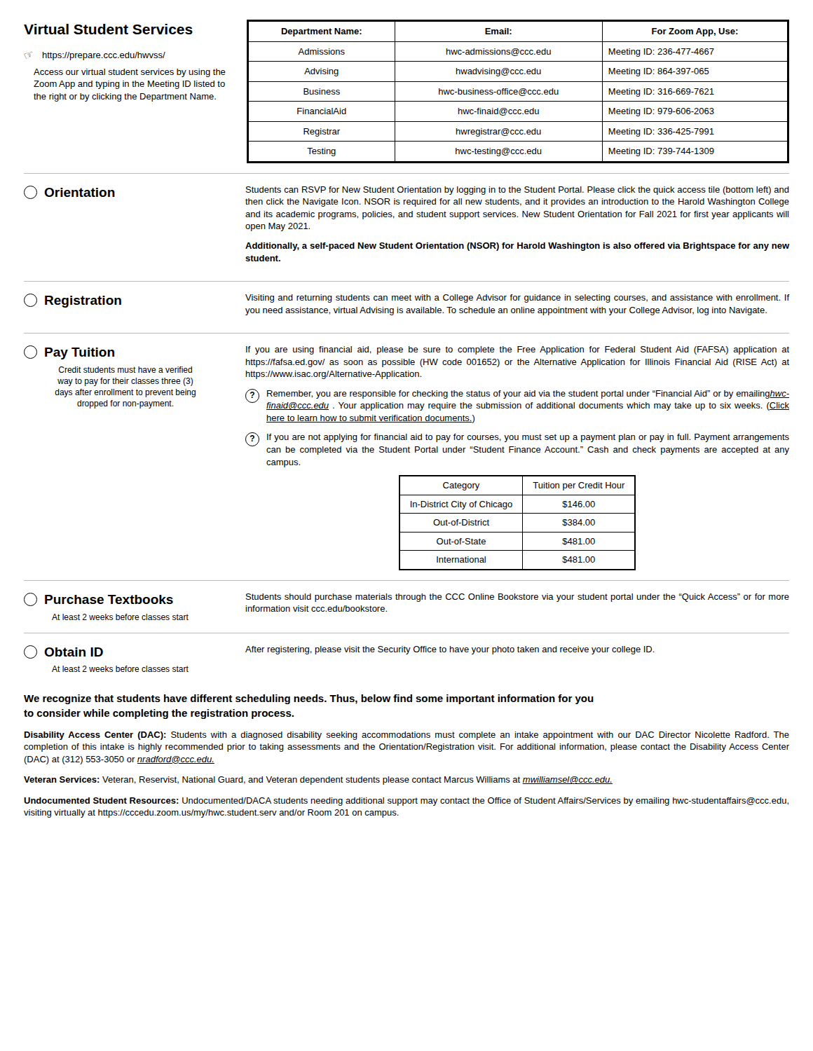Virtual Student Services
☞https://prepare.ccc.edu/hwvss/
Access our virtual student services by using the Zoom App and typing in the Meeting ID listed to the right or by clicking the Department Name.
| Department Name: | Email: | For Zoom App, Use: |
| Admissions | hwc-admissions@ccc.edu | Meeting ID: 236-477-4667 |
| Advising | hwadvising@ccc.edu | Meeting ID: 864-397-065 |
| Business | hwc-business-office@ccc.edu | Meeting ID: 316-669-7621 |
| FinancialAid | hwc-finaid@ccc.edu | Meeting ID: 979-606-2063 |
| Registrar | hwregistrar@ccc.edu | Meeting ID: 336-425-7991 |
| Testing | hwc-testing@ccc.edu | Meeting ID: 739-744-1309 |
Orientation
Students can RSVP for New Student Orientation by logging in to the Student Portal. Please click the quick access tile (bottom left) and then click the Navigate Icon. NSOR is required for all new students, and it provides an introduction to the Harold Washington College and its academic programs, policies, and student support services. New Student Orientation for Fall 2021 for first year applicants will open May 2021.
Additionally, a self-paced New Student Orientation (NSOR) for Harold Washington is also offered via Brightspace for any new student.
Registration
Visiting and returning students can meet with a College Advisor for guidance in selecting courses, and assistance with enrollment. If you need assistance, virtual Advising is available. To schedule an online appointment with your College Advisor, log into Navigate.
Pay Tuition
Credit students must have a verified way to pay for their classes three (3) days after enrollment to prevent being dropped for non-payment.
If you are using financial aid, please be sure to complete the Free Application for Federal Student Aid (FAFSA) application at https://fafsa.ed.gov/ as soon as possible (HW code 001652) or the Alternative Application for Illinois Financial Aid (RISE Act) at https://www.isac.org/Alternative-Application.
?
Remember, you are responsible for checking the status of your aid via the student portal under “Financial Aid” or by emailinghwc-finaid@ccc.edu . Your application may require the submission of additional documents which may take up to six weeks. (Click here to learn how to submit verification documents.)
?
If you are not applying for financial aid to pay for courses, you must set up a payment plan or pay in full. Payment arrangements can be completed via the Student Portal under “Student Finance Account.” Cash and check payments are accepted at any campus.
| Category | Tuition per Credit Hour |
| In-District City of Chicago | $146.00 |
| Out-of-District | $384.00 |
| Out-of-State | $481.00 |
| International | $481.00 |
Purchase Textbooks
At least 2 weeks before classes start
Students should purchase materials through the CCC Online Bookstore via your student portal under the “Quick Access” or for more information visit ccc.edu/bookstore.
Obtain ID
At least 2 weeks before classes start
After registering, please visit the Security Office to have your photo taken and receive your college ID.
We recognize that students have different scheduling needs. Thus, below find some important information for you
to consider while completing the registration process.
Disability Access Center (DAC): Students with a diagnosed disability seeking accommodations must complete an intake appointment with our DAC Director Nicolette Radford. The completion of this intake is highly recommended prior to taking assessments and the Orientation/Registration visit. For additional information, please contact the Disability Access Center (DAC) at (312) 553-3050 or nradford@ccc.edu.
Veteran Services: Veteran, Reservist, National Guard, and Veteran dependent students please contact Marcus Williams at mwilliamsel@ccc.edu.
Undocumented Student Resources: Undocumented/DACA students needing additional support may contact the Office of Student Affairs/Services by emailing hwc-studentaffairs@ccc.edu, visiting virtually at https://cccedu.zoom.us/my/hwc.student.serv and/or Room 201 on campus.